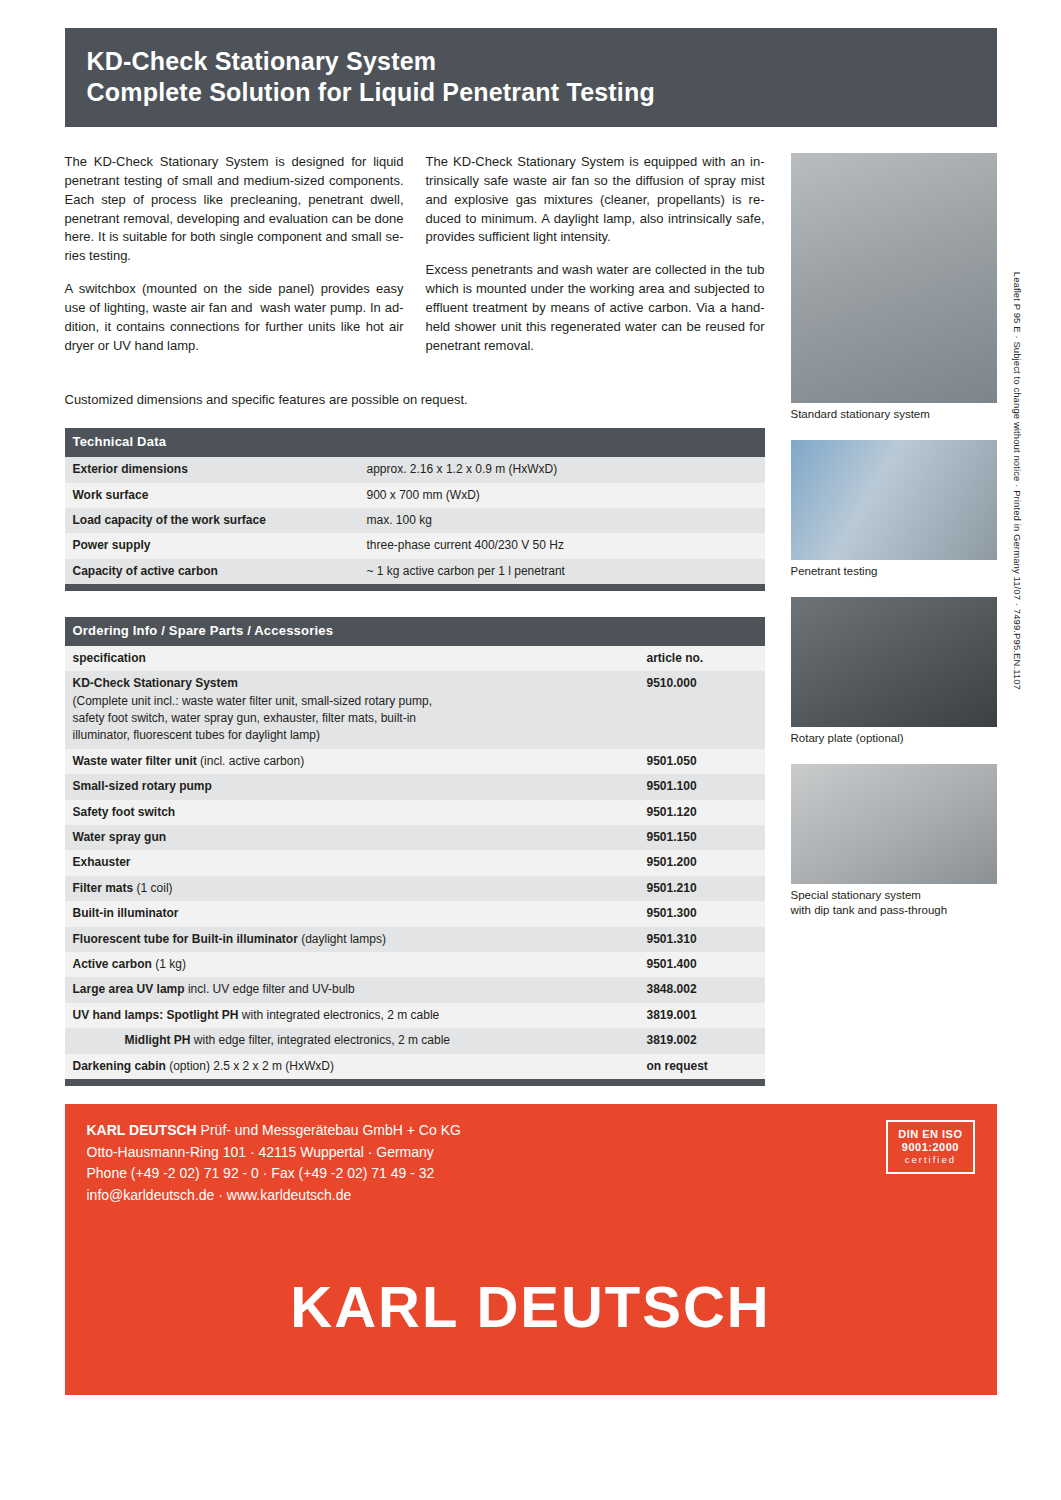KD-Check Stationary System
Complete Solution for Liquid Penetrant Testing
The KD-Check Stationary System is designed for liquid penetrant testing of small and medium-sized components. Each step of process like precleaning, penetrant dwell, penetrant removal, developing and evaluation can be done here. It is suitable for both single component and small series testing.
A switchbox (mounted on the side panel) provides easy use of lighting, waste air fan and wash water pump. In addition, it contains connections for further units like hot air dryer or UV hand lamp.
The KD-Check Stationary System is equipped with an intrinsically safe waste air fan so the diffusion of spray mist and explosive gas mixtures (cleaner, propellants) is reduced to minimum. A daylight lamp, also intrinsically safe, provides sufficient light intensity.
Excess penetrants and wash water are collected in the tub which is mounted under the working area and subjected to effluent treatment by means of active carbon. Via a hand-held shower unit this regenerated water can be reused for penetrant removal.
Customized dimensions and specific features are possible on request.
Technical Data
| Exterior dimensions | approx. 2.16 x 1.2 x 0.9 m (HxWxD) |
| Work surface | 900 x 700 mm (WxD) |
| Load capacity of the work surface | max. 100 kg |
| Power supply | three-phase current 400/230 V 50 Hz |
| Capacity of active carbon | ~ 1 kg active carbon per 1 l penetrant |
Ordering Info / Spare Parts / Accessories
| specification | article no. |
| --- | --- |
| KD-Check Stationary System (Complete unit incl.: waste water filter unit, small-sized rotary pump, safety foot switch, water spray gun, exhauster, filter mats, built-in illuminator, fluorescent tubes for daylight lamp) | 9510.000 |
| Waste water filter unit (incl. active carbon) | 9501.050 |
| Small-sized rotary pump | 9501.100 |
| Safety foot switch | 9501.120 |
| Water spray gun | 9501.150 |
| Exhauster | 9501.200 |
| Filter mats (1 coil) | 9501.210 |
| Built-in illuminator | 9501.300 |
| Fluorescent tube for Built-in illuminator (daylight lamps) | 9501.310 |
| Active carbon (1 kg) | 9501.400 |
| Large area UV lamp incl. UV edge filter and UV-bulb | 3848.002 |
| UV hand lamps: Spotlight PH with integrated electronics, 2 m cable | 3819.001 |
| Midlight PH with edge filter, integrated electronics, 2 m cable | 3819.002 |
| Darkening cabin (option) 2.5 x 2 x 2 m (HxWxD) | on request |
Standard stationary system
Penetrant testing
Rotary plate (optional)
Special stationary system
with dip tank and pass-through
Leaflet P 95 E · Subject to change without notice · Printed in Germany 11/07 · 7499.P95.EN.1107
KARL DEUTSCH Prüf- und Messgerätebau GmbH + Co KG
Otto-Hausmann-Ring 101 · 42115 Wuppertal · Germany
Phone (+49 -2 02) 71 92 - 0 · Fax (+49 -2 02) 71 49 - 32
info@karldeutsch.de · www.karldeutsch.de
DIN EN ISO
9001:2000
certified
KARL DEUTSCH